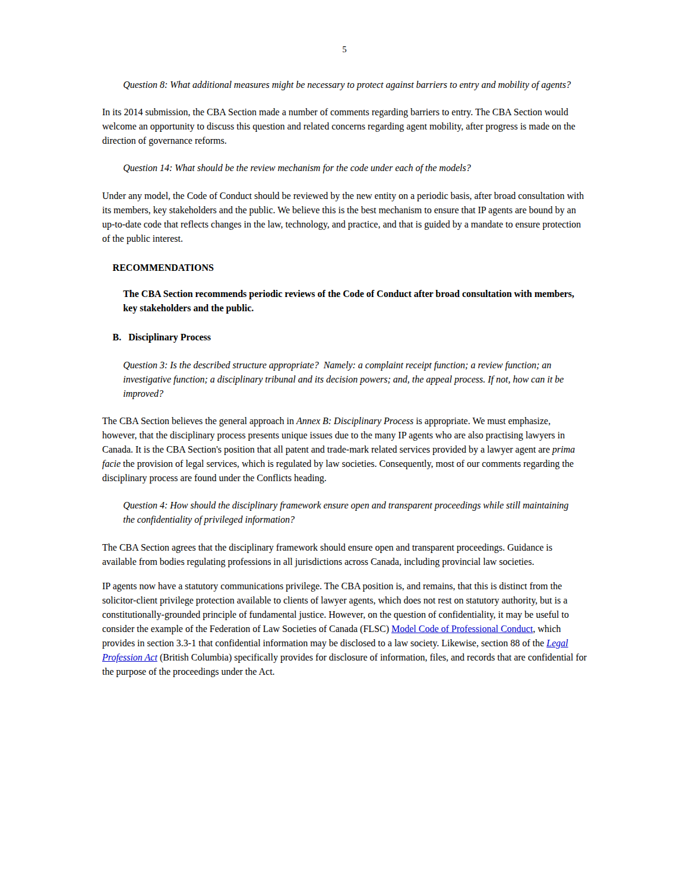5
Question 8: What additional measures might be necessary to protect against barriers to entry and mobility of agents?
In its 2014 submission, the CBA Section made a number of comments regarding barriers to entry. The CBA Section would welcome an opportunity to discuss this question and related concerns regarding agent mobility, after progress is made on the direction of governance reforms.
Question 14: What should be the review mechanism for the code under each of the models?
Under any model, the Code of Conduct should be reviewed by the new entity on a periodic basis, after broad consultation with its members, key stakeholders and the public. We believe this is the best mechanism to ensure that IP agents are bound by an up-to-date code that reflects changes in the law, technology, and practice, and that is guided by a mandate to ensure protection of the public interest.
RECOMMENDATIONS
The CBA Section recommends periodic reviews of the Code of Conduct after broad consultation with members, key stakeholders and the public.
B. Disciplinary Process
Question 3: Is the described structure appropriate? Namely: a complaint receipt function; a review function; an investigative function; a disciplinary tribunal and its decision powers; and, the appeal process. If not, how can it be improved?
The CBA Section believes the general approach in Annex B: Disciplinary Process is appropriate. We must emphasize, however, that the disciplinary process presents unique issues due to the many IP agents who are also practising lawyers in Canada. It is the CBA Section's position that all patent and trade-mark related services provided by a lawyer agent are prima facie the provision of legal services, which is regulated by law societies. Consequently, most of our comments regarding the disciplinary process are found under the Conflicts heading.
Question 4: How should the disciplinary framework ensure open and transparent proceedings while still maintaining the confidentiality of privileged information?
The CBA Section agrees that the disciplinary framework should ensure open and transparent proceedings. Guidance is available from bodies regulating professions in all jurisdictions across Canada, including provincial law societies.
IP agents now have a statutory communications privilege. The CBA position is, and remains, that this is distinct from the solicitor-client privilege protection available to clients of lawyer agents, which does not rest on statutory authority, but is a constitutionally-grounded principle of fundamental justice. However, on the question of confidentiality, it may be useful to consider the example of the Federation of Law Societies of Canada (FLSC) Model Code of Professional Conduct, which provides in section 3.3-1 that confidential information may be disclosed to a law society. Likewise, section 88 of the Legal Profession Act (British Columbia) specifically provides for disclosure of information, files, and records that are confidential for the purpose of the proceedings under the Act.